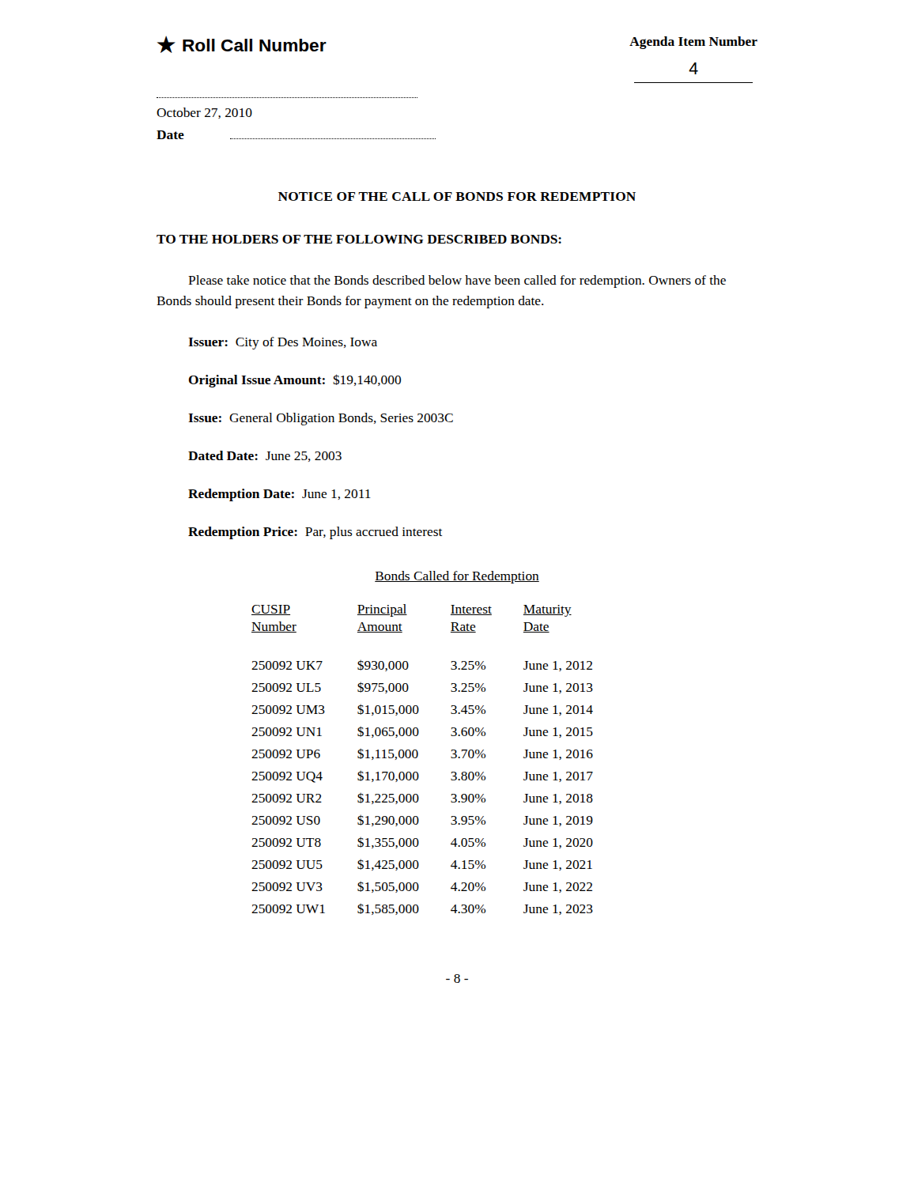★ Roll Call Number
Agenda Item Number
4
October 27, 2010
Date
NOTICE OF THE CALL OF BONDS FOR REDEMPTION
TO THE HOLDERS OF THE FOLLOWING DESCRIBED BONDS:
Please take notice that the Bonds described below have been called for redemption. Owners of the Bonds should present their Bonds for payment on the redemption date.
Issuer: City of Des Moines, Iowa
Original Issue Amount: $19,140,000
Issue: General Obligation Bonds, Series 2003C
Dated Date: June 25, 2003
Redemption Date: June 1, 2011
Redemption Price: Par, plus accrued interest
Bonds Called for Redemption
| CUSIP Number | Principal Amount | Interest Rate | Maturity Date |
| --- | --- | --- | --- |
| 250092 UK7 | $930,000 | 3.25% | June 1, 2012 |
| 250092 UL5 | $975,000 | 3.25% | June 1, 2013 |
| 250092 UM3 | $1,015,000 | 3.45% | June 1, 2014 |
| 250092 UN1 | $1,065,000 | 3.60% | June 1, 2015 |
| 250092 UP6 | $1,115,000 | 3.70% | June 1, 2016 |
| 250092 UQ4 | $1,170,000 | 3.80% | June 1, 2017 |
| 250092 UR2 | $1,225,000 | 3.90% | June 1, 2018 |
| 250092 US0 | $1,290,000 | 3.95% | June 1, 2019 |
| 250092 UT8 | $1,355,000 | 4.05% | June 1, 2020 |
| 250092 UU5 | $1,425,000 | 4.15% | June 1, 2021 |
| 250092 UV3 | $1,505,000 | 4.20% | June 1, 2022 |
| 250092 UW1 | $1,585,000 | 4.30% | June 1, 2023 |
- 8 -